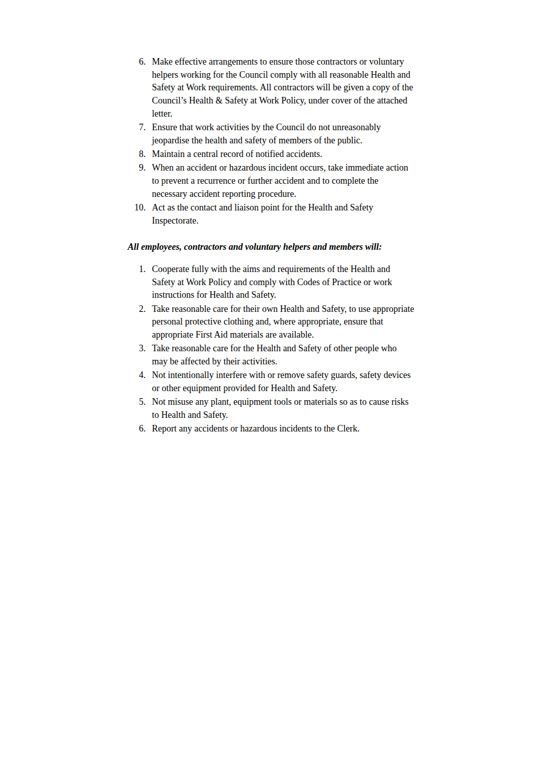Make effective arrangements to ensure those contractors or voluntary helpers working for the Council comply with all reasonable Health and Safety at Work requirements. All contractors will be given a copy of the Council’s Health & Safety at Work Policy, under cover of the attached letter.
Ensure that work activities by the Council do not unreasonably jeopardise the health and safety of members of the public.
Maintain a central record of notified accidents.
When an accident or hazardous incident occurs, take immediate action to prevent a recurrence or further accident and to complete the necessary accident reporting procedure.
Act as the contact and liaison point for the Health and Safety Inspectorate.
All employees, contractors and voluntary helpers and members will:
Cooperate fully with the aims and requirements of the Health and Safety at Work Policy and comply with Codes of Practice or work instructions for Health and Safety.
Take reasonable care for their own Health and Safety, to use appropriate personal protective clothing and, where appropriate, ensure that appropriate First Aid materials are available.
Take reasonable care for the Health and Safety of other people who may be affected by their activities.
Not intentionally interfere with or remove safety guards, safety devices or other equipment provided for Health and Safety.
Not misuse any plant, equipment tools or materials so as to cause risks to Health and Safety.
Report any accidents or hazardous incidents to the Clerk.